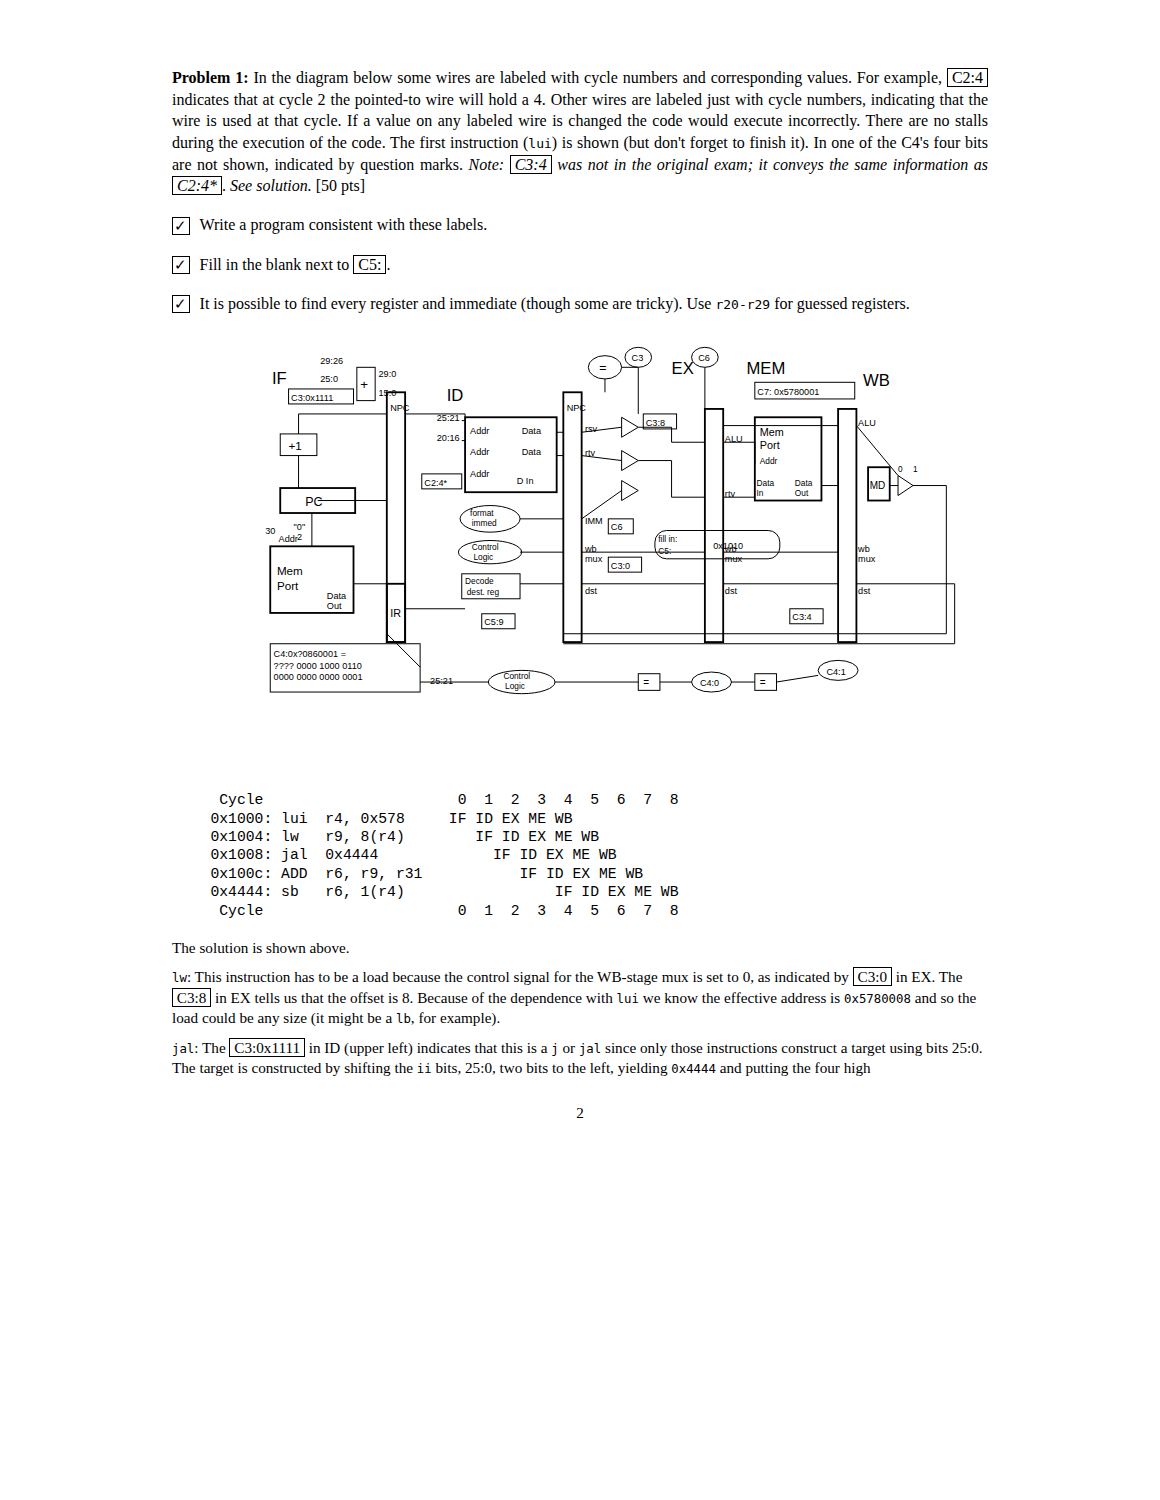Problem 1: In the diagram below some wires are labeled with cycle numbers and corresponding values. For example, C2:4 indicates that at cycle 2 the pointed-to wire will hold a 4. Other wires are labeled just with cycle numbers, indicating that the wire is used at that cycle. If a value on any labeled wire is changed the code would execute incorrectly. There are no stalls during the execution of the code. The first instruction (lui) is shown (but don't forget to finish it). In one of the C4's four bits are not shown, indicated by question marks. Note: C3:4 was not in the original exam; it conveys the same information as C2:4*. See solution. [50 pts]
Write a program consistent with these labels.
Fill in the blank next to C5:.
It is possible to find every register and immediate (though some are tricky). Use r20-r29 for guessed registers.
Five-stage MIPS pipeline datapath diagram with cycle/value wire labels Diagram of a classic five-stage pipeline (IF, ID, EX, MEM, WB) showing PC, memory port, instruction register, register file, ALU, data memory port, MD register, and muxes. Wires are annotated with labels such as C3:0x1111, C2:4*, C4:0x?0860001, C3:8, C3:0, C3:4, C4:0, C4:1, C5:9, C6, C7:0x5780001, and a fill-in box labeled C5 with value 0x1010. IF ID EX MEM WB PC +1 Mem Port Addr Data Out 30 "0" 2 + 29:26 25:0 29:0 15:0 C3:0x1111 NPC IR Addr Data Addr Data Addr D In 25:21 20:16 C2:4* format immed Control Logic Decode dest. reg C5:9 NPC rsv rtv IMM wb mux dst = C3 C6 C3:8 C6 C3:0 ALU rtv wb mux dst fill in: C5: 0x1010 Mem Port Addr Data In Data Out C7: 0x5780001 ALU wb mux dst MD 0 1 C3:4 C4:0x?0860001 = ???? 0000 1000 0110 0000 0000 0000 0001 25:21 Control Logic = = C4:0 C4:1
 Cycle                      0  1  2  3  4  5  6  7  8
0x1000: lui  r4, 0x578     IF ID EX ME WB
0x1004: lw   r9, 8(r4)        IF ID EX ME WB
0x1008: jal  0x4444             IF ID EX ME WB
0x100c: ADD  r6, r9, r31           IF ID EX ME WB
0x4444: sb   r6, 1(r4)                 IF ID EX ME WB
 Cycle                      0  1  2  3  4  5  6  7  8
The solution is shown above.
lw: This instruction has to be a load because the control signal for the WB-stage mux is set to 0, as indicated by C3:0 in EX. The C3:8 in EX tells us that the offset is 8. Because of the dependence with lui we know the effective address is 0x5780008 and so the load could be any size (it might be a lb, for example).
jal: The C3:0x1111 in ID (upper left) indicates that this is a j or jal since only those instructions construct a target using bits 25:0. The target is constructed by shifting the ii bits, 25:0, two bits to the left, yielding 0x4444 and putting the four high
2